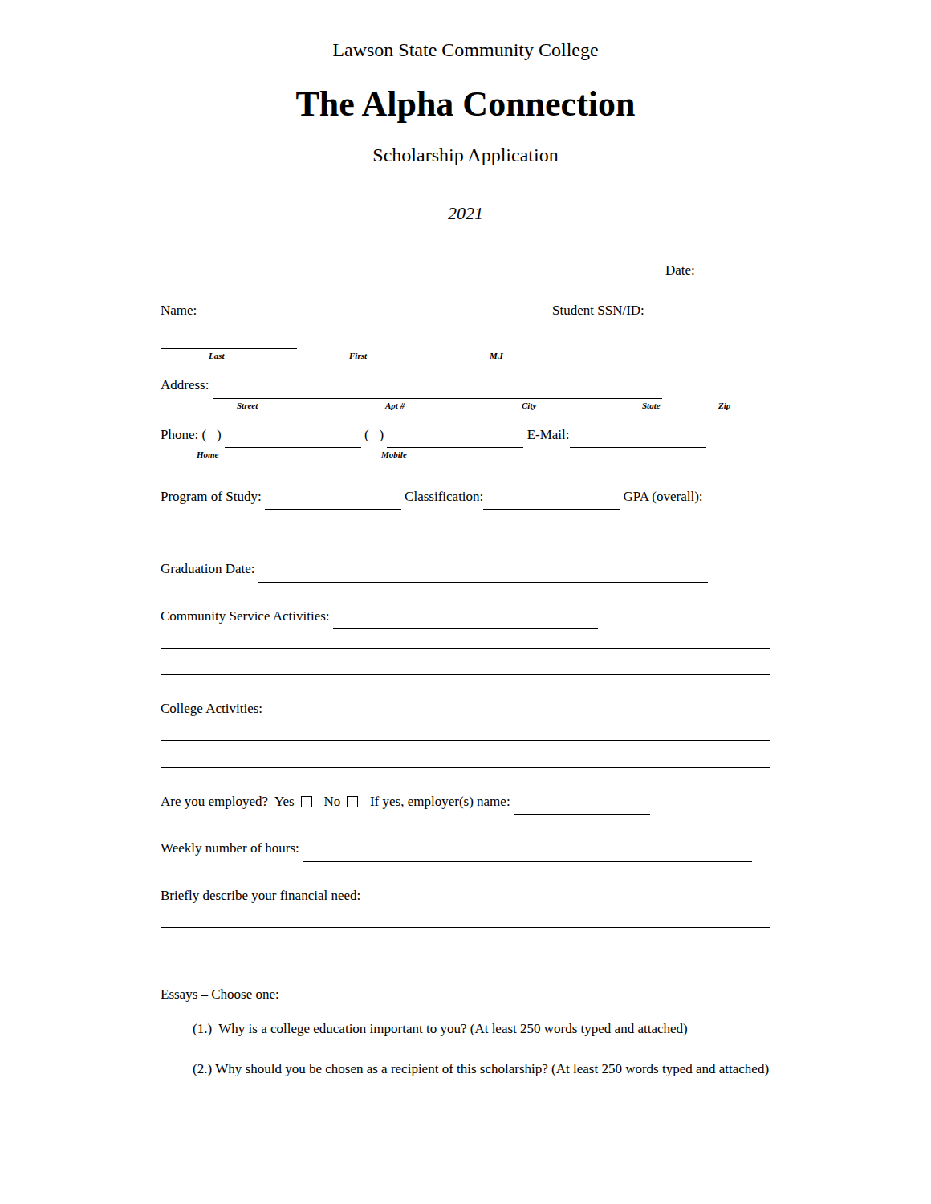Lawson State Community College
The Alpha Connection
Scholarship Application
2021
Date:
Name: Student SSN/ID:
Last First M.I
Address:
Street Apt #City State Zip
Phone: ( ) ( ) E-Mail:
Home Mobile
Program of Study: Classification: GPA (overall):
Graduation Date:
Community Service Activities:
College Activities:
Are you employed? Yes No If yes, employer(s) name:
Weekly number of hours:
Briefly describe your financial need:
Essays – Choose one:
(1.) Why is a college education important to you? (At least 250 words typed and attached)
(2.) Why should you be chosen as a recipient of this scholarship? (At least 250 words typed and attached)